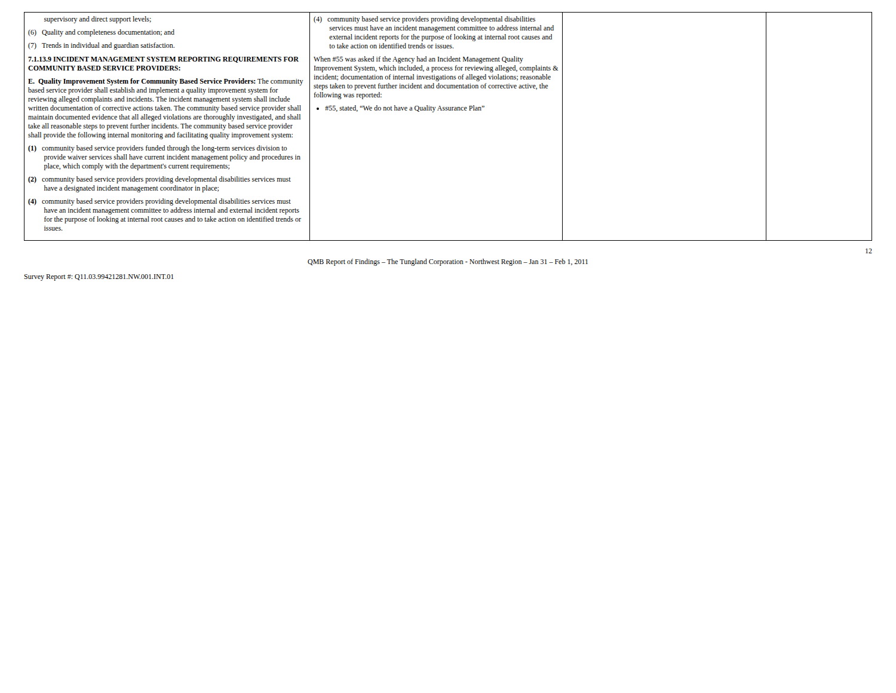| supervisory and direct support levels; (6) Quality and completeness documentation; and (7) Trends in individual and guardian satisfaction. 7.1.13.9 INCIDENT MANAGEMENT SYSTEM REPORTING REQUIREMENTS FOR COMMUNITY BASED SERVICE PROVIDERS: E. Quality Improvement System for Community Based Service Providers: The community based service provider shall establish and implement a quality improvement system for reviewing alleged complaints and incidents. The incident management system shall include written documentation of corrective actions taken. The community based service provider shall maintain documented evidence that all alleged violations are thoroughly investigated, and shall take all reasonable steps to prevent further incidents. The community based service provider shall provide the following internal monitoring and facilitating quality improvement system: (1) community based service providers funded through the long-term services division to provide waiver services shall have current incident management policy and procedures in place, which comply with the department's current requirements; (2) community based service providers providing developmental disabilities services must have a designated incident management coordinator in place; (4) community based service providers providing developmental disabilities services must have an incident management committee to address internal and external incident reports for the purpose of looking at internal root causes and to take action on identified trends or issues. | (4) community based service providers providing developmental disabilities services must have an incident management committee to address internal and external incident reports for the purpose of looking at internal root causes and to take action on identified trends or issues. When #55 was asked if the Agency had an Incident Management Quality Improvement System, which included, a process for reviewing alleged, complaints & incident; documentation of internal investigations of alleged violations; reasonable steps taken to prevent further incident and documentation of corrective active, the following was reported: #55, stated, “We do not have a Quality Assurance Plan” | | |
12 QMB Report of Findings – The Tungland Corporation - Northwest Region – Jan 31 – Feb 1, 2011
Survey Report #: Q11.03.99421281.NW.001.INT.01